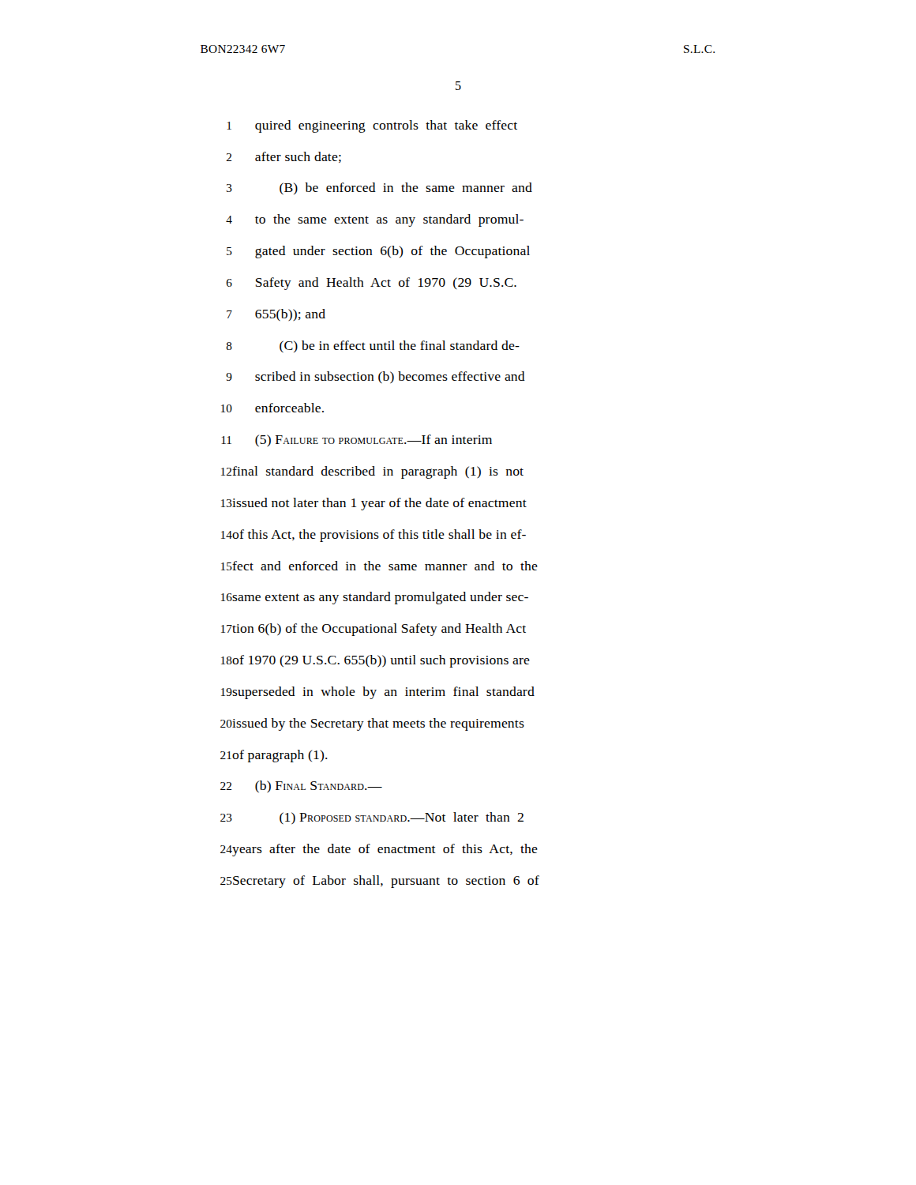BON22342 6W7 S.L.C.
5
| 1 | quired engineering controls that take effect |
| 2 | after such date; |
| 3 | (B) be enforced in the same manner and |
| 4 | to the same extent as any standard promul- |
| 5 | gated under section 6(b) of the Occupational |
| 6 | Safety and Health Act of 1970 (29 U.S.C. |
| 7 | 655(b)); and |
| 8 | (C) be in effect until the final standard de- |
| 9 | scribed in subsection (b) becomes effective and |
| 10 | enforceable. |
| 11 | (5) Failure to promulgate. —If an interim |
| 12 | final standard described in paragraph (1) is not |
| 13 | issued not later than 1 year of the date of enactment |
| 14 | of this Act, the provisions of this title shall be in ef- |
| 15 | fect and enforced in the same manner and to the |
| 16 | same extent as any standard promulgated under sec- |
| 17 | tion 6(b) of the Occupational Safety and Health Act |
| 18 | of 1970 (29 U.S.C. 655(b)) until such provisions are |
| 19 | superseded in whole by an interim final standard |
| 20 | issued by the Secretary that meets the requirements |
| 21 | of paragraph (1). |
| 22 | (b) Final Standard. — |
| 23 | (1) Proposed standard. —Not later than 2 |
| 24 | years after the date of enactment of this Act, the |
| 25 | Secretary of Labor shall, pursuant to section 6 of |